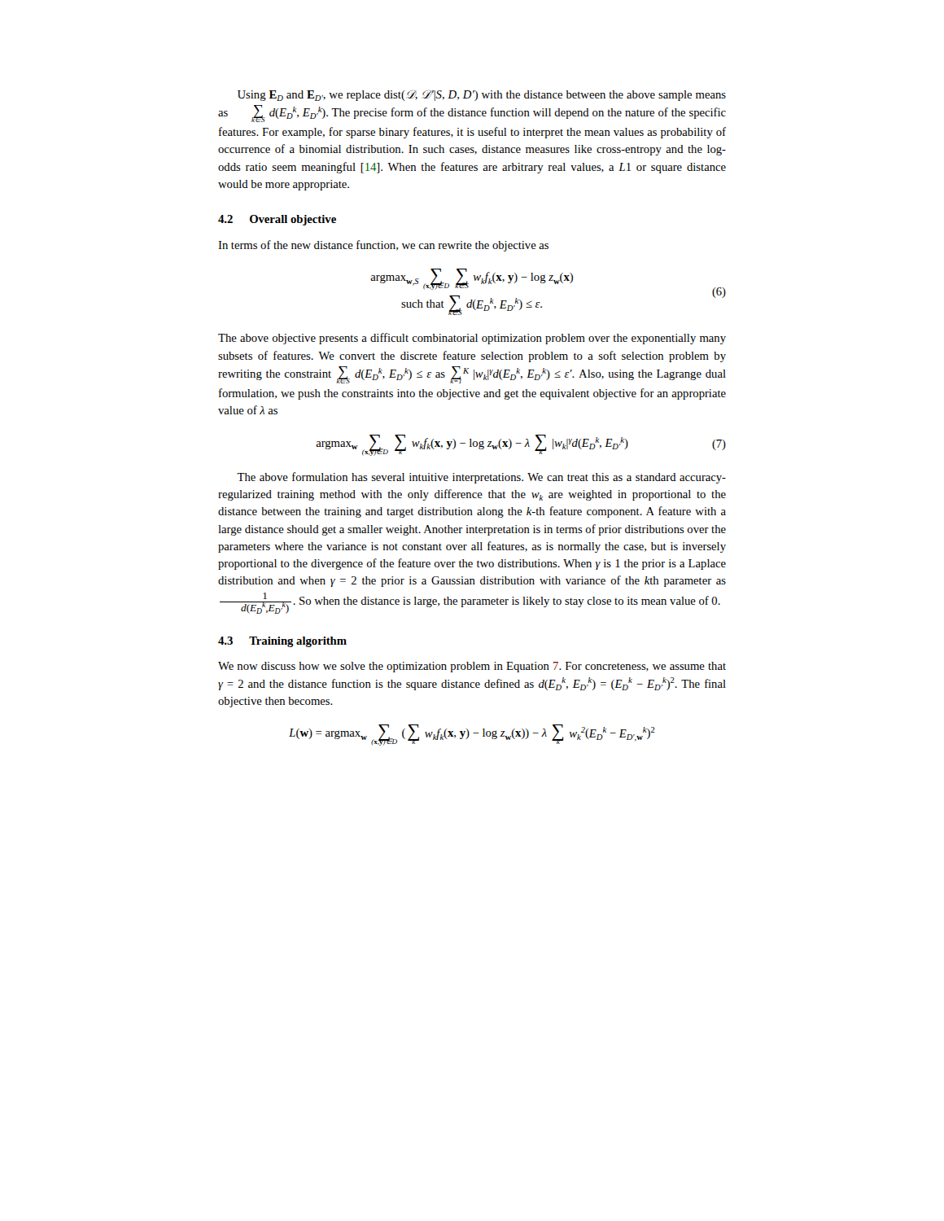Using ED and ED′, we replace dist(𝒟, 𝒟′|S, D, D′) with the distance between the above sample means as ∑k∈S d(EDk, ED′k). The precise form of the distance function will depend on the nature of the specific features. For example, for sparse binary features, it is useful to interpret the mean values as probability of occurrence of a binomial distribution. In such cases, distance measures like cross-entropy and the log-odds ratio seem meaningful [14]. When the features are arbitrary real values, a L1 or square distance would be more appropriate.
4.2 Overall objective
In terms of the new distance function, we can rewrite the objective as
argmaxw,S ∑(x,y)∈D ∑k∈S wkfk(x, y) − log zw(x) such that ∑k∈S d(EDk, ED′k) ≤ ε. (6)
The above objective presents a difficult combinatorial optimization problem over the exponentially many subsets of features. We convert the discrete feature selection problem to a soft selection problem by rewriting the constraint ∑k∈S d(EDk, ED′k) ≤ ε as ∑k=1K |wk|γd(EDk, ED′k) ≤ ε′. Also, using the Lagrange dual formulation, we push the constraints into the objective and get the equivalent objective for an appropriate value of λ as
argmaxw ∑(x,y)∈D ∑k wkfk(x, y) − log zw(x) − λ ∑k |wk|γd(EDk, ED′k) (7)
The above formulation has several intuitive interpretations. We can treat this as a standard accuracy-regularized training method with the only difference that the wk are weighted in proportional to the distance between the training and target distribution along the k-th feature component. A feature with a large distance should get a smaller weight. Another interpretation is in terms of prior distributions over the parameters where the variance is not constant over all features, as is normally the case, but is inversely proportional to the divergence of the feature over the two distributions. When γ is 1 the prior is a Laplace distribution and when γ = 2 the prior is a Gaussian distribution with variance of the kth parameter as 1 d(EDk,ED′k). So when the distance is large, the parameter is likely to stay close to its mean value of 0.
4.3 Training algorithm
We now discuss how we solve the optimization problem in Equation 7. For concreteness, we assume that γ = 2 and the distance function is the square distance defined as d(EDk, ED′k) = (EDk − ED′k)2. The final objective then becomes.
L(w) = argmaxw ∑(x,y)∈D (∑k wkfk(x, y) − log zw(x)) − λ ∑k wk2(EDk − ED′,wk)2